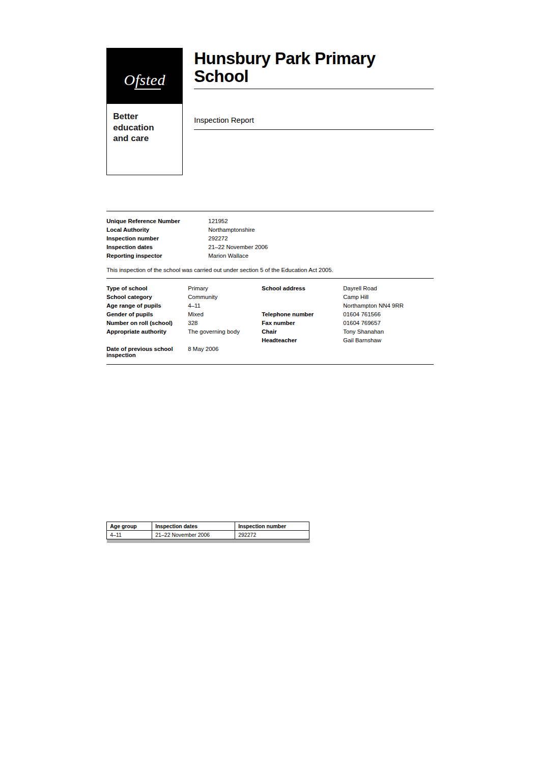Ofsted
Better
education
and care
Hunsbury Park Primary School
Inspection Report
| Unique Reference Number | 121952 |
| Local Authority | Northamptonshire |
| Inspection number | 292272 |
| Inspection dates | 21–22 November 2006 |
| Reporting inspector | Marion Wallace |
This inspection of the school was carried out under section 5 of the Education Act 2005.
| Type of school | Primary | School address | Dayrell Road |
| School category | Community | | Camp Hill |
| Age range of pupils | 4–11 | | Northampton NN4 9RR |
| Gender of pupils | Mixed | Telephone number | 01604 761566 |
| Number on roll (school) | 328 | Fax number | 01604 769657 |
| Appropriate authority | The governing body | Chair | Tony Shanahan |
| | | Headteacher | Gail Barnshaw |
| Date of previous school inspection | 8 May 2006 | | |
| Age group | Inspection dates | Inspection number |
| --- | --- | --- |
| 4–11 | 21–22 November 2006 | 292272 |